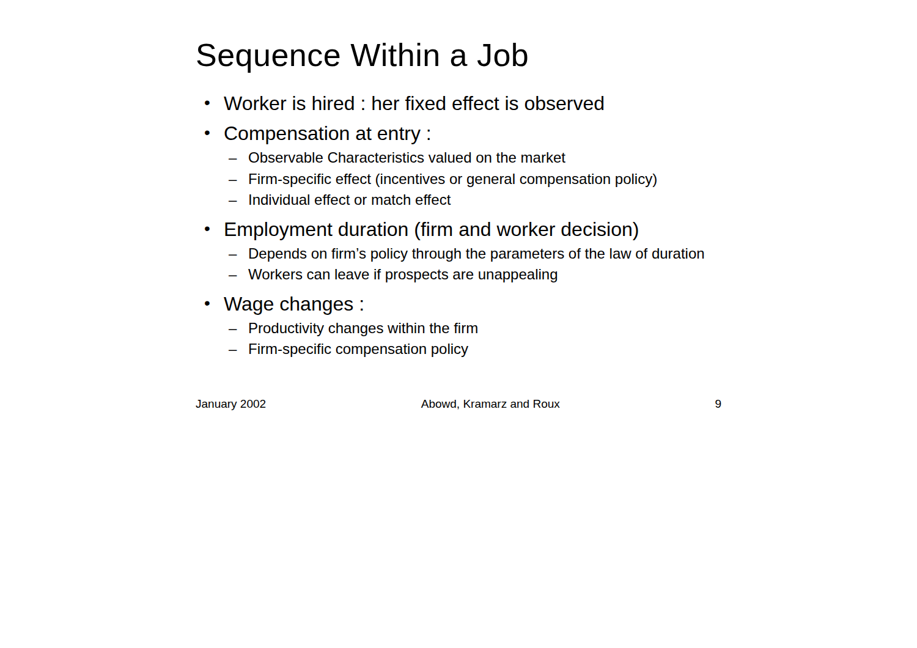Sequence Within a Job
Worker is hired : her fixed effect is observed
Compensation at entry :
Observable Characteristics valued on the market
Firm-specific effect (incentives or general compensation policy)
Individual effect or match effect
Employment duration (firm and worker decision)
Depends on firm’s policy through the parameters of the law of duration
Workers can leave if prospects are unappealing
Wage changes :
Productivity changes within the firm
Firm-specific compensation policy
January 2002 Abowd, Kramarz and Roux 9